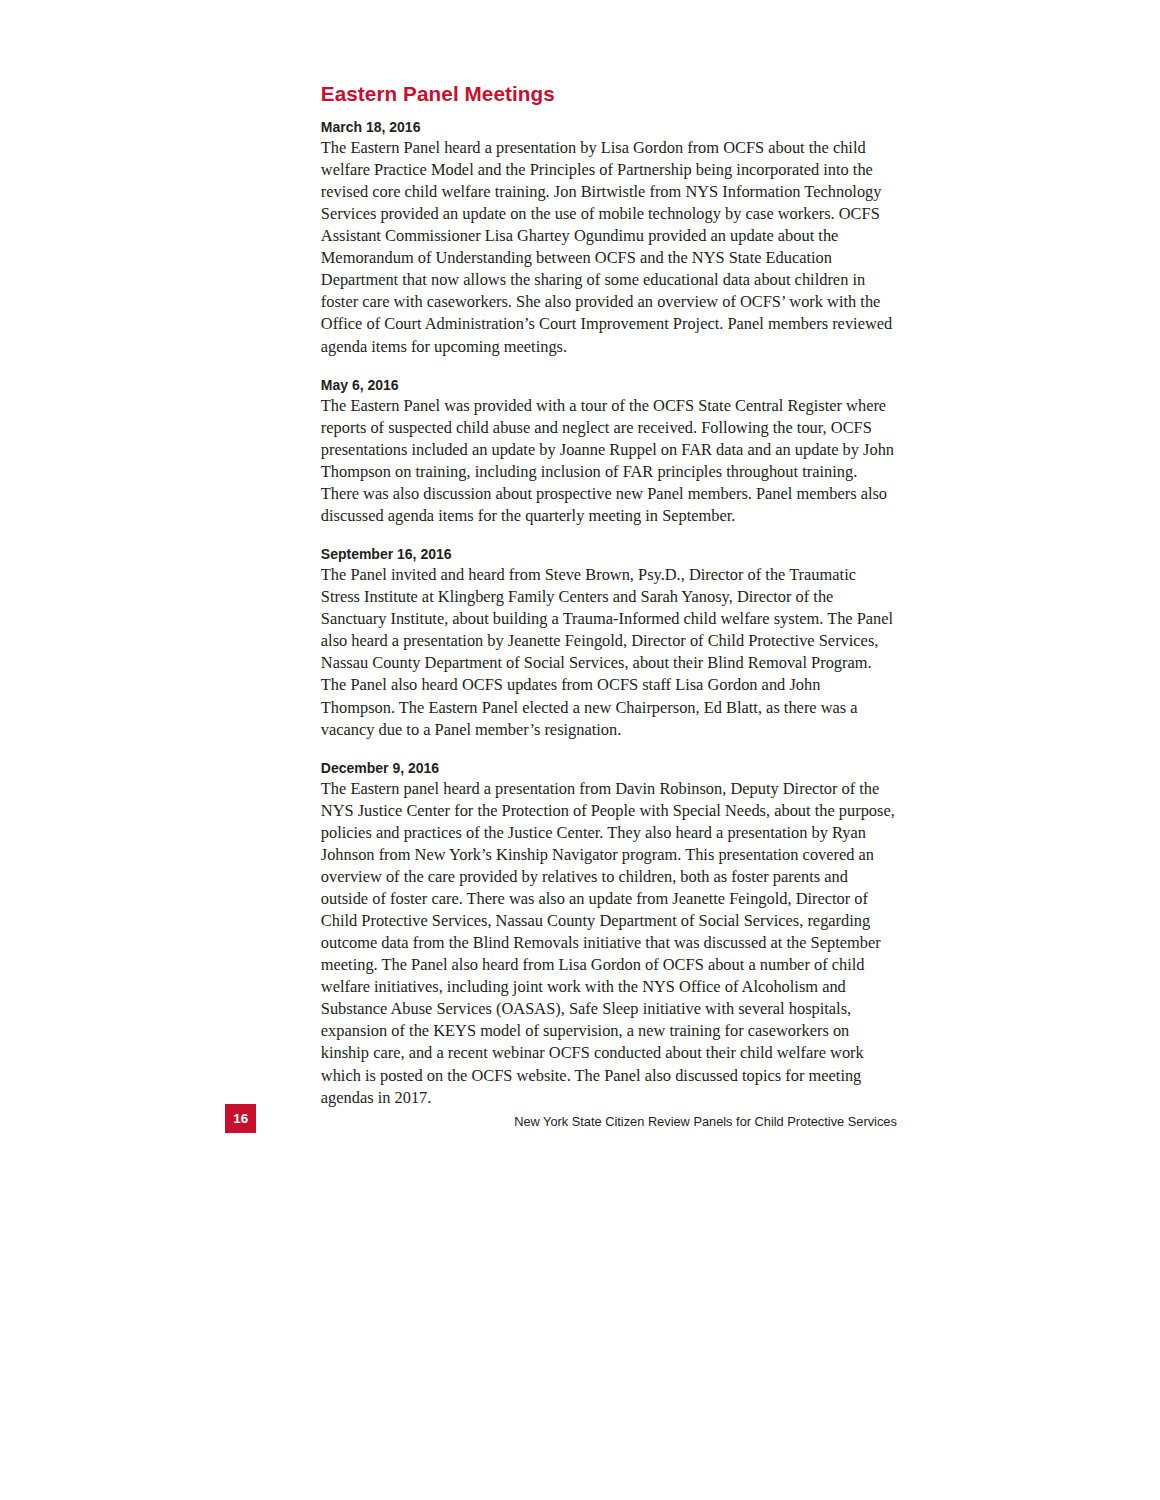Eastern Panel Meetings
March 18, 2016
The Eastern Panel heard a presentation by Lisa Gordon from OCFS about the child welfare Practice Model and the Principles of Partnership being incorporated into the revised core child welfare training. Jon Birtwistle from NYS Information Technology Services provided an update on the use of mobile technology by case workers. OCFS Assistant Commissioner Lisa Ghartey Ogundimu provided an update about the Memorandum of Understanding between OCFS and the NYS State Education Department that now allows the sharing of some educational data about children in foster care with caseworkers. She also provided an overview of OCFS’ work with the Office of Court Administration’s Court Improvement Project. Panel members reviewed agenda items for upcoming meetings.
May 6, 2016
The Eastern Panel was provided with a tour of the OCFS State Central Register where reports of suspected child abuse and neglect are received. Following the tour, OCFS presentations included an update by Joanne Ruppel on FAR data and an update by John Thompson on training, including inclusion of FAR principles throughout training. There was also discussion about prospective new Panel members. Panel members also discussed agenda items for the quarterly meeting in September.
September 16, 2016
The Panel invited and heard from Steve Brown, Psy.D., Director of the Traumatic Stress Institute at Klingberg Family Centers and Sarah Yanosy, Director of the Sanctuary Institute, about building a Trauma-Informed child welfare system. The Panel also heard a presentation by Jeanette Feingold, Director of Child Protective Services, Nassau County Department of Social Services, about their Blind Removal Program. The Panel also heard OCFS updates from OCFS staff Lisa Gordon and John Thompson. The Eastern Panel elected a new Chairperson, Ed Blatt, as there was a vacancy due to a Panel member’s resignation.
December 9, 2016
The Eastern panel heard a presentation from Davin Robinson, Deputy Director of the NYS Justice Center for the Protection of People with Special Needs, about the purpose, policies and practices of the Justice Center. They also heard a presentation by Ryan Johnson from New York’s Kinship Navigator program. This presentation covered an overview of the care provided by relatives to children, both as foster parents and outside of foster care. There was also an update from Jeanette Feingold, Director of Child Protective Services, Nassau County Department of Social Services, regarding outcome data from the Blind Removals initiative that was discussed at the September meeting. The Panel also heard from Lisa Gordon of OCFS about a number of child welfare initiatives, including joint work with the NYS Office of Alcoholism and Substance Abuse Services (OASAS), Safe Sleep initiative with several hospitals, expansion of the KEYS model of supervision, a new training for caseworkers on kinship care, and a recent webinar OCFS conducted about their child welfare work which is posted on the OCFS website. The Panel also discussed topics for meeting agendas in 2017.
16
New York State Citizen Review Panels for Child Protective Services